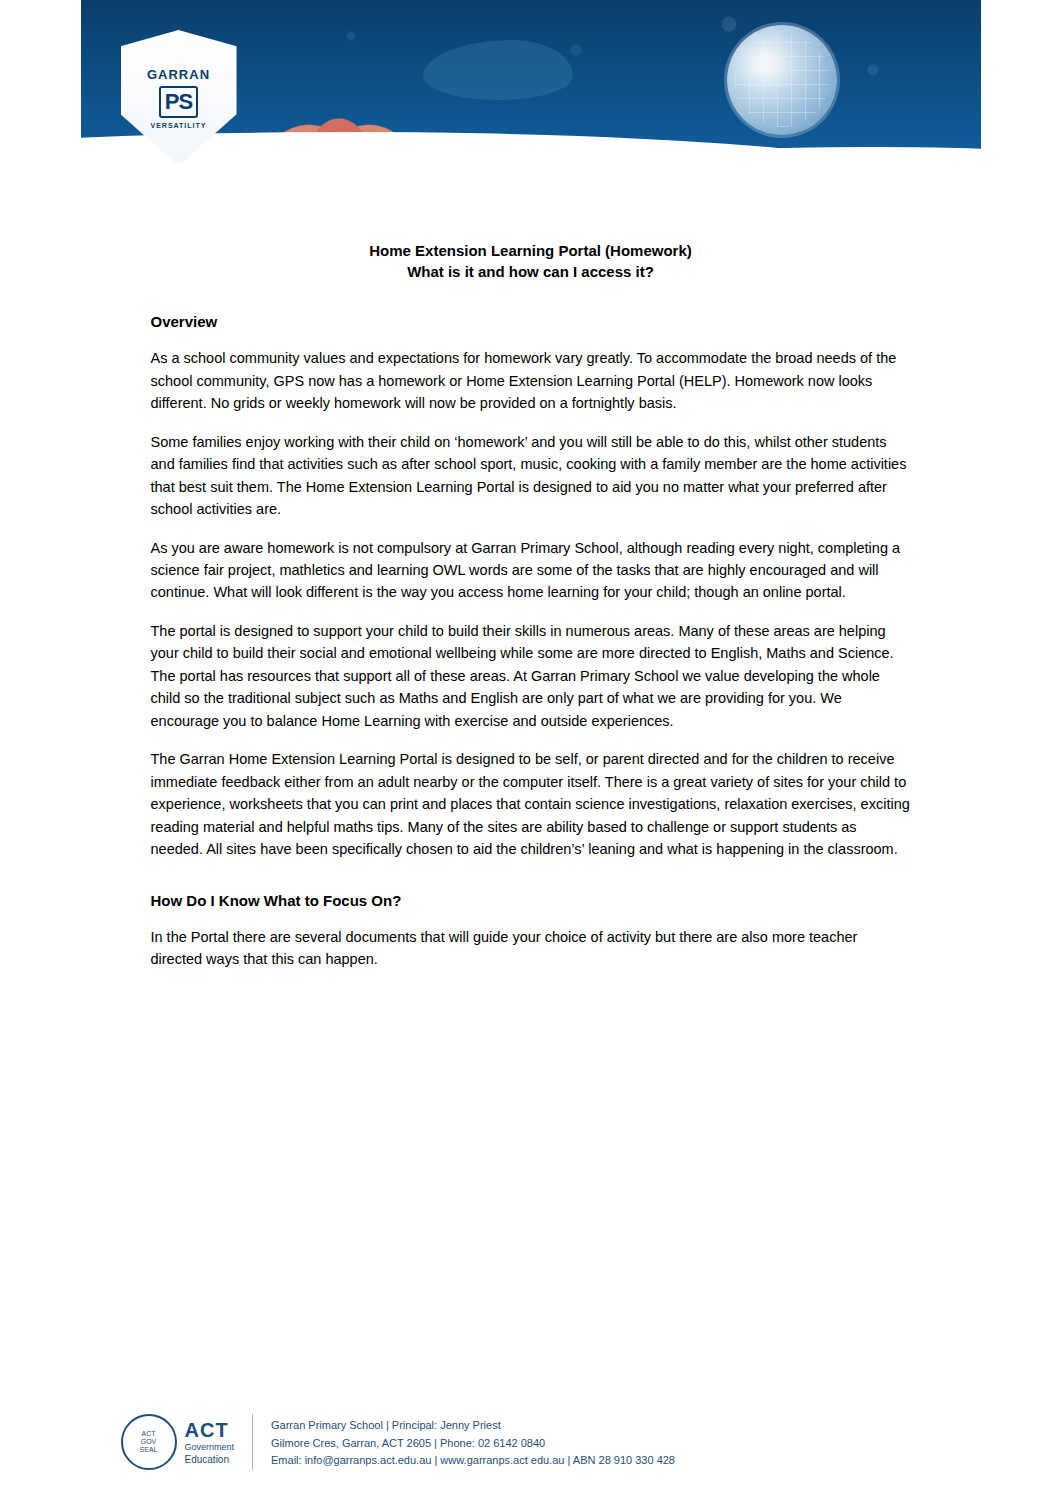GARRAN PS Versatility
Home Extension Learning Portal (Homework) What is it and how can I access it?
Overview
As a school community values and expectations for homework vary greatly. To accommodate the broad needs of the school community, GPS now has a homework or Home Extension Learning Portal (HELP). Homework now looks different. No grids or weekly homework will now be provided on a fortnightly basis.
Some families enjoy working with their child on ‘homework’ and you will still be able to do this, whilst other students and families find that activities such as after school sport, music, cooking with a family member are the home activities that best suit them. The Home Extension Learning Portal is designed to aid you no matter what your preferred after school activities are.
As you are aware homework is not compulsory at Garran Primary School, although reading every night, completing a science fair project, mathletics and learning OWL words are some of the tasks that are highly encouraged and will continue. What will look different is the way you access home learning for your child; though an online portal.
The portal is designed to support your child to build their skills in numerous areas. Many of these areas are helping your child to build their social and emotional wellbeing while some are more directed to English, Maths and Science. The portal has resources that support all of these areas. At Garran Primary School we value developing the whole child so the traditional subject such as Maths and English are only part of what we are providing for you. We encourage you to balance Home Learning with exercise and outside experiences.
The Garran Home Extension Learning Portal is designed to be self, or parent directed and for the children to receive immediate feedback either from an adult nearby or the computer itself. There is a great variety of sites for your child to experience, worksheets that you can print and places that contain science investigations, relaxation exercises, exciting reading material and helpful maths tips. Many of the sites are ability based to challenge or support students as needed. All sites have been specifically chosen to aid the children’s’ leaning and what is happening in the classroom.
How Do I Know What to Focus On?
In the Portal there are several documents that will guide your choice of activity but there are also more teacher directed ways that this can happen.
ACT
GOV
SEAL
ACT Government Education
Garran Primary School | Principal: Jenny Priest
Gilmore Cres, Garran, ACT 2605 | Phone: 02 6142 0840
Email: info@garranps.act.edu.au | www.garranps.act edu.au | ABN 28 910 330 428